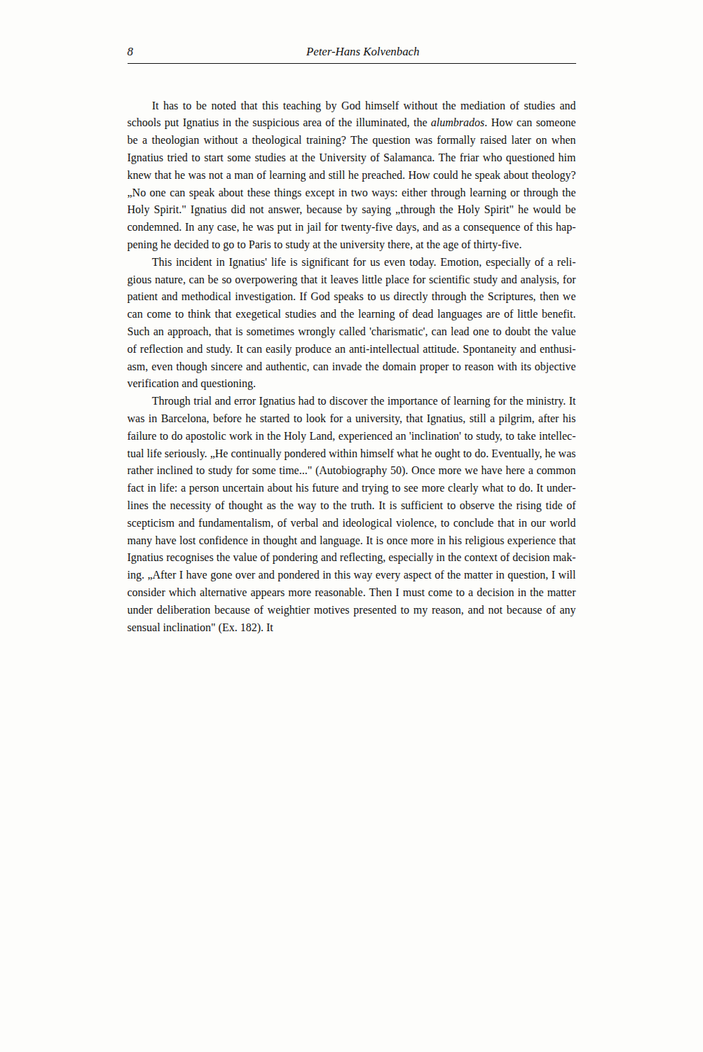8
Peter-Hans Kolvenbach
It has to be noted that this teaching by God himself without the mediation of studies and schools put Ignatius in the suspicious area of the illuminated, the alumbrados. How can someone be a theologian without a theological training? The question was formally raised later on when Ignatius tried to start some studies at the University of Salamanca. The friar who questioned him knew that he was not a man of learning and still he preached. How could he speak about theology? „No one can speak about these things except in two ways: either through learning or through the Holy Spirit." Ignatius did not answer, because by saying „through the Holy Spirit" he would be condemned. In any case, he was put in jail for twenty-five days, and as a consequence of this happening he decided to go to Paris to study at the university there, at the age of thirty-five.
This incident in Ignatius' life is significant for us even today. Emotion, especially of a religious nature, can be so overpowering that it leaves little place for scientific study and analysis, for patient and methodical investigation. If God speaks to us directly through the Scriptures, then we can come to think that exegetical studies and the learning of dead languages are of little benefit. Such an approach, that is sometimes wrongly called 'charismatic', can lead one to doubt the value of reflection and study. It can easily produce an anti-intellectual attitude. Spontaneity and enthusiasm, even though sincere and authentic, can invade the domain proper to reason with its objective verification and questioning.
Through trial and error Ignatius had to discover the importance of learning for the ministry. It was in Barcelona, before he started to look for a university, that Ignatius, still a pilgrim, after his failure to do apostolic work in the Holy Land, experienced an 'inclination' to study, to take intellectual life seriously. „He continually pondered within himself what he ought to do. Eventually, he was rather inclined to study for some time..." (Autobiography 50). Once more we have here a common fact in life: a person uncertain about his future and trying to see more clearly what to do. It underlines the necessity of thought as the way to the truth. It is sufficient to observe the rising tide of scepticism and fundamentalism, of verbal and ideological violence, to conclude that in our world many have lost confidence in thought and language. It is once more in his religious experience that Ignatius recognises the value of pondering and reflecting, especially in the context of decision making. „After I have gone over and pondered in this way every aspect of the matter in question, I will consider which alternative appears more reasonable. Then I must come to a decision in the matter under deliberation because of weightier motives presented to my reason, and not because of any sensual inclination" (Ex. 182). It